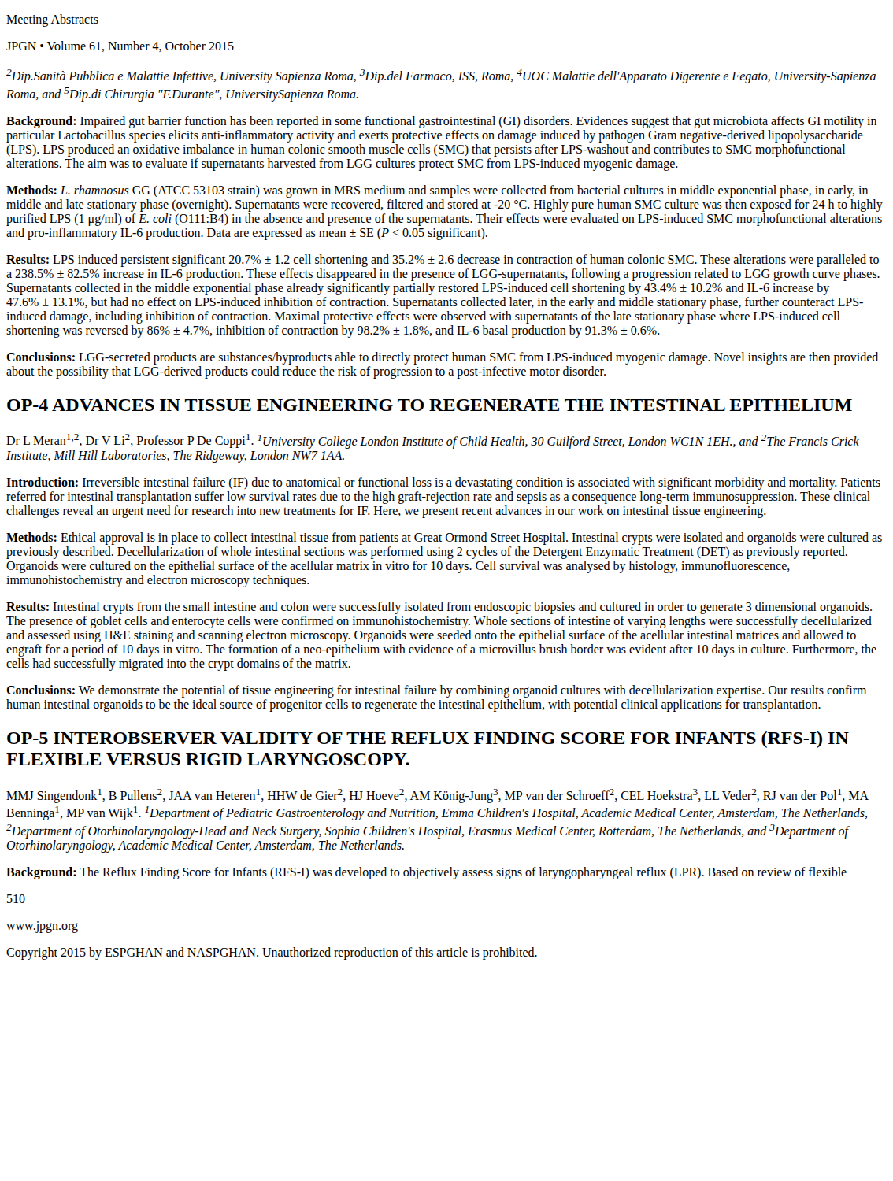Meeting Abstracts
JPGN • Volume 61, Number 4, October 2015
2Dip.Sanità Pubblica e Malattie Infettive, University Sapienza Roma, 3Dip.del Farmaco, ISS, Roma, 4UOC Malattie dell'Apparato Digerente e Fegato, University-Sapienza Roma, and 5Dip.di Chirurgia "F.Durante", UniversitySapienza Roma.
Background: Impaired gut barrier function has been reported in some functional gastrointestinal (GI) disorders. Evidences suggest that gut microbiota affects GI motility in particular Lactobacillus species elicits anti-inflammatory activity and exerts protective effects on damage induced by pathogen Gram negative-derived lipopolysaccharide (LPS). LPS produced an oxidative imbalance in human colonic smooth muscle cells (SMC) that persists after LPS-washout and contributes to SMC morphofunctional alterations. The aim was to evaluate if supernatants harvested from LGG cultures protect SMC from LPS-induced myogenic damage.
Methods: L. rhamnosus GG (ATCC 53103 strain) was grown in MRS medium and samples were collected from bacterial cultures in middle exponential phase, in early, in middle and late stationary phase (overnight). Supernatants were recovered, filtered and stored at -20 °C. Highly pure human SMC culture was then exposed for 24 h to highly purified LPS (1 μg/ml) of E. coli (O111:B4) in the absence and presence of the supernatants. Their effects were evaluated on LPS-induced SMC morphofunctional alterations and pro-inflammatory IL-6 production. Data are expressed as mean ± SE (P < 0.05 significant).
Results: LPS induced persistent significant 20.7% ± 1.2 cell shortening and 35.2% ± 2.6 decrease in contraction of human colonic SMC. These alterations were paralleled to a 238.5% ± 82.5% increase in IL-6 production. These effects disappeared in the presence of LGG-supernatants, following a progression related to LGG growth curve phases. Supernatants collected in the middle exponential phase already significantly partially restored LPS-induced cell shortening by 43.4% ± 10.2% and IL-6 increase by 47.6% ± 13.1%, but had no effect on LPS-induced inhibition of contraction. Supernatants collected later, in the early and middle stationary phase, further counteract LPS-induced damage, including inhibition of contraction. Maximal protective effects were observed with supernatants of the late stationary phase where LPS-induced cell shortening was reversed by 86% ± 4.7%, inhibition of contraction by 98.2% ± 1.8%, and IL-6 basal production by 91.3% ± 0.6%.
Conclusions: LGG-secreted products are substances/byproducts able to directly protect human SMC from LPS-induced myogenic damage. Novel insights are then provided about the possibility that LGG-derived products could reduce the risk of progression to a post-infective motor disorder.
OP-4 ADVANCES IN TISSUE ENGINEERING TO REGENERATE THE INTESTINAL EPITHELIUM
Dr L Meran1,2, Dr V Li2, Professor P De Coppi1. 1University College London Institute of Child Health, 30 Guilford Street, London WC1N 1EH., and 2The Francis Crick Institute, Mill Hill Laboratories, The Ridgeway, London NW7 1AA.
Introduction: Irreversible intestinal failure (IF) due to anatomical or functional loss is a devastating condition is associated with significant morbidity and mortality. Patients referred for intestinal transplantation suffer low survival rates due to the high graft-rejection rate and sepsis as a consequence long-term immunosuppression. These clinical challenges reveal an urgent need for research into new treatments for IF. Here, we present recent advances in our work on intestinal tissue engineering.
Methods: Ethical approval is in place to collect intestinal tissue from patients at Great Ormond Street Hospital. Intestinal crypts were isolated and organoids were cultured as previously described. Decellularization of whole intestinal sections was performed using 2 cycles of the Detergent Enzymatic Treatment (DET) as previously reported. Organoids were cultured on the epithelial surface of the acellular matrix in vitro for 10 days. Cell survival was analysed by histology, immunofluorescence, immunohistochemistry and electron microscopy techniques.
Results: Intestinal crypts from the small intestine and colon were successfully isolated from endoscopic biopsies and cultured in order to generate 3 dimensional organoids. The presence of goblet cells and enterocyte cells were confirmed on immunohistochemistry. Whole sections of intestine of varying lengths were successfully decellularized and assessed using H&E staining and scanning electron microscopy. Organoids were seeded onto the epithelial surface of the acellular intestinal matrices and allowed to engraft for a period of 10 days in vitro. The formation of a neo-epithelium with evidence of a microvillus brush border was evident after 10 days in culture. Furthermore, the cells had successfully migrated into the crypt domains of the matrix.
Conclusions: We demonstrate the potential of tissue engineering for intestinal failure by combining organoid cultures with decellularization expertise. Our results confirm human intestinal organoids to be the ideal source of progenitor cells to regenerate the intestinal epithelium, with potential clinical applications for transplantation.
OP-5 INTEROBSERVER VALIDITY OF THE REFLUX FINDING SCORE FOR INFANTS (RFS-I) IN FLEXIBLE VERSUS RIGID LARYNGOSCOPY.
MMJ Singendonk1, B Pullens2, JAA van Heteren1, HHW de Gier2, HJ Hoeve2, AM König-Jung3, MP van der Schroeff2, CEL Hoekstra3, LL Veder2, RJ van der Pol1, MA Benninga1, MP van Wijk1. 1Department of Pediatric Gastroenterology and Nutrition, Emma Children's Hospital, Academic Medical Center, Amsterdam, The Netherlands, 2Department of Otorhinolaryngology-Head and Neck Surgery, Sophia Children's Hospital, Erasmus Medical Center, Rotterdam, The Netherlands, and 3Department of Otorhinolaryngology, Academic Medical Center, Amsterdam, The Netherlands.
Background: The Reflux Finding Score for Infants (RFS-I) was developed to objectively assess signs of laryngopharyngeal reflux (LPR). Based on review of flexible
510
www.jpgn.org
Copyright 2015 by ESPGHAN and NASPGHAN. Unauthorized reproduction of this article is prohibited.